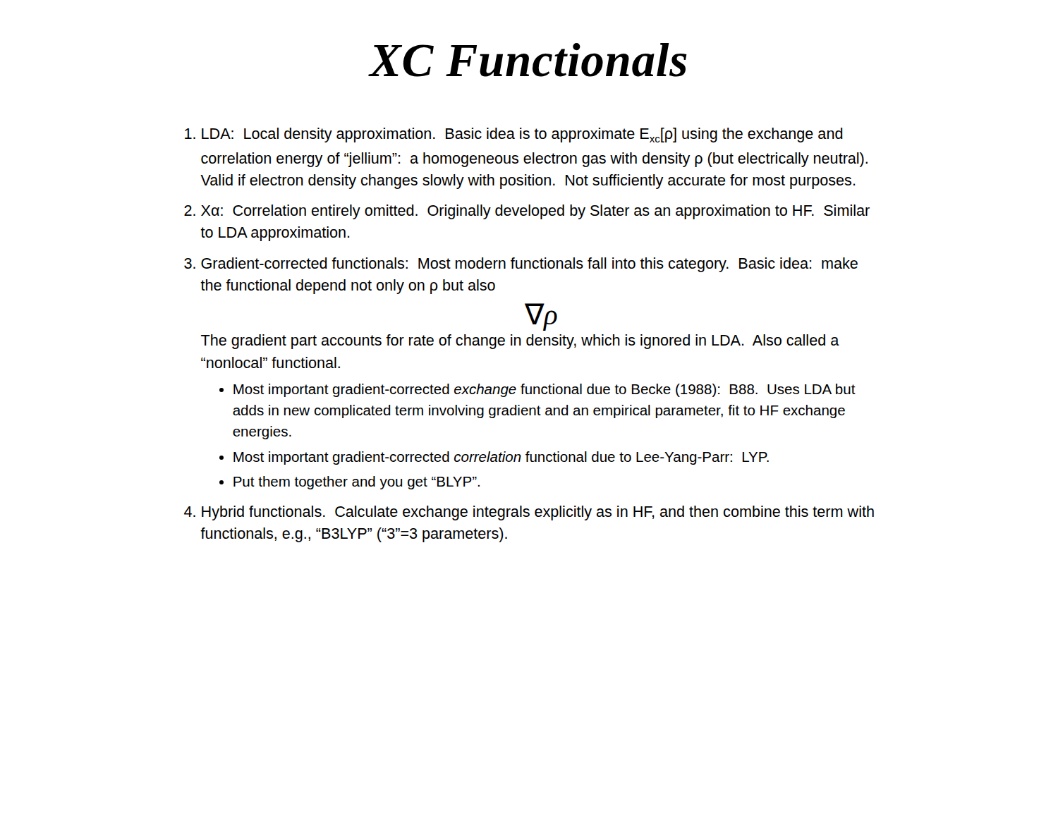XC Functionals
LDA: Local density approximation. Basic idea is to approximate Exc[ρ] using the exchange and correlation energy of “jellium”: a homogeneous electron gas with density ρ (but electrically neutral). Valid if electron density changes slowly with position. Not sufficiently accurate for most purposes.
Xα: Correlation entirely omitted. Originally developed by Slater as an approximation to HF. Similar to LDA approximation.
Gradient-corrected functionals: Most modern functionals fall into this category. Basic idea: make the functional depend not only on ρ but also
∇ρ
The gradient part accounts for rate of change in density, which is ignored in LDA. Also called a “nonlocal” functional.
Most important gradient-corrected exchange functional due to Becke (1988): B88. Uses LDA but adds in new complicated term involving gradient and an empirical parameter, fit to HF exchange energies.
Most important gradient-corrected correlation functional due to Lee-Yang-Parr: LYP.
Put them together and you get “BLYP”.
Hybrid functionals. Calculate exchange integrals explicitly as in HF, and then combine this term with functionals, e.g., “B3LYP” (“3”=3 parameters).